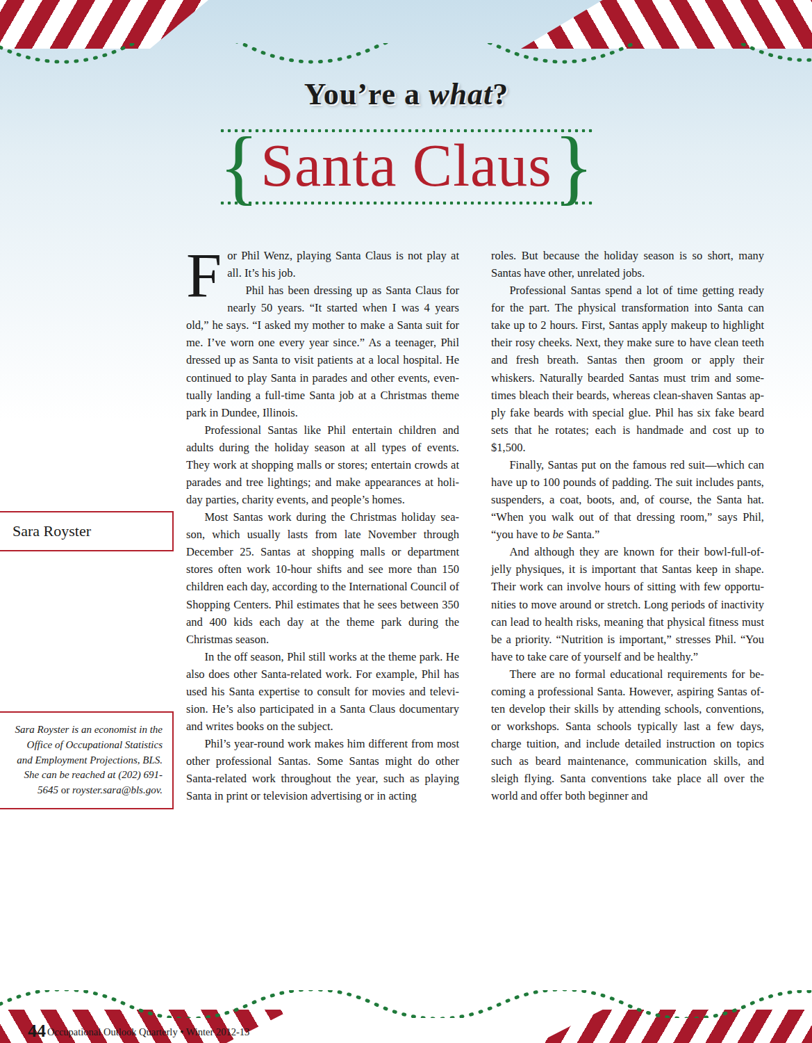You’re a what?
{
Santa Claus
}
Sara Royster
Sara Royster is an economist in the Office of Occupational Statistics and Employment Projections, BLS. She can be reached at (202) 691-5645 or royster.sara@bls.gov.
For Phil Wenz, playing Santa Claus is not play at all. It’s his job.
Phil has been dressing up as Santa Claus for nearly 50 years. “It started when I was 4 years old,” he says. “I asked my mother to make a Santa suit for me. I’ve worn one every year since.” As a teenager, Phil dressed up as Santa to visit patients at a local hospital. He continued to play Santa in parades and other events, eventually landing a full-time Santa job at a Christmas theme park in Dundee, Illinois.
Professional Santas like Phil entertain children and adults during the holiday season at all types of events. They work at shopping malls or stores; entertain crowds at parades and tree lightings; and make appearances at holiday parties, charity events, and people’s homes.
Most Santas work during the Christmas holiday season, which usually lasts from late November through December 25. Santas at shopping malls or department stores often work 10-hour shifts and see more than 150 children each day, according to the International Council of Shopping Centers. Phil estimates that he sees between 350 and 400 kids each day at the theme park during the Christmas season.
In the off season, Phil still works at the theme park. He also does other Santa-related work. For example, Phil has used his Santa expertise to consult for movies and television. He’s also participated in a Santa Claus documentary and writes books on the subject.
Phil’s year-round work makes him different from most other professional Santas. Some Santas might do other Santa-related work throughout the year, such as playing Santa in print or television advertising or in acting
roles. But because the holiday season is so short, many Santas have other, unrelated jobs.
Professional Santas spend a lot of time getting ready for the part. The physical transformation into Santa can take up to 2 hours. First, Santas apply makeup to highlight their rosy cheeks. Next, they make sure to have clean teeth and fresh breath. Santas then groom or apply their whiskers. Naturally bearded Santas must trim and sometimes bleach their beards, whereas clean-shaven Santas apply fake beards with special glue. Phil has six fake beard sets that he rotates; each is handmade and cost up to $1,500.
Finally, Santas put on the famous red suit—which can have up to 100 pounds of padding. The suit includes pants, suspenders, a coat, boots, and, of course, the Santa hat. “When you walk out of that dressing room,” says Phil, “you have to be Santa.”
And although they are known for their bowl-full-of-jelly physiques, it is important that Santas keep in shape. Their work can involve hours of sitting with few opportunities to move around or stretch. Long periods of inactivity can lead to health risks, meaning that physical fitness must be a priority. “Nutrition is important,” stresses Phil. “You have to take care of yourself and be healthy.”
There are no formal educational requirements for becoming a professional Santa. However, aspiring Santas often develop their skills by attending schools, conventions, or workshops. Santa schools typically last a few days, charge tuition, and include detailed instruction on topics such as beard maintenance, communication skills, and sleigh flying. Santa conventions take place all over the world and offer both beginner and
44 Occupational Outlook Quarterly • Winter 2012-13